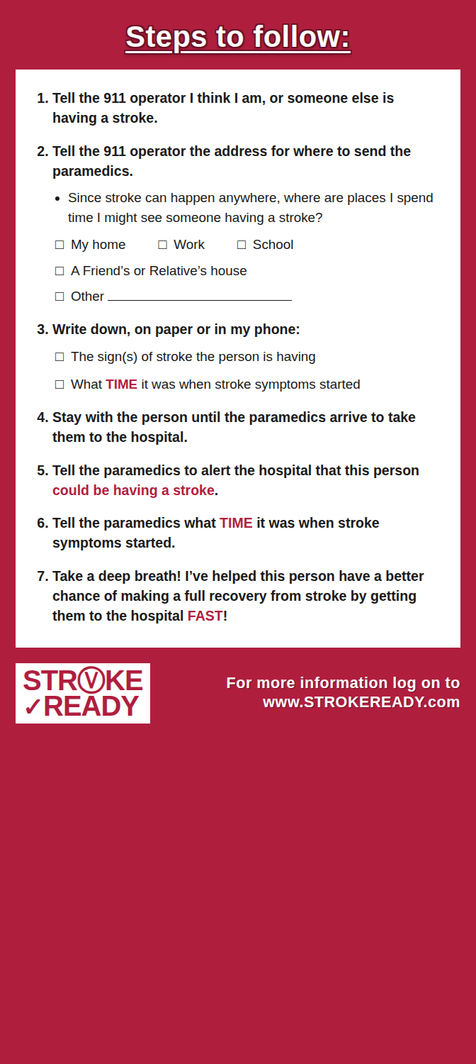Steps to follow:
Tell the 911 operator I think I am, or someone else is having a stroke.
Tell the 911 operator the address for where to send the paramedics.
Since stroke can happen anywhere, where are places I spend time I might see someone having a stroke?
My home Work School
A Friend’s or Relative’s house
Other
Write down, on paper or in my phone:
The sign(s) of stroke the person is having
What TIME it was when stroke symptoms started
Stay with the person until the paramedics arrive to take them to the hospital.
Tell the paramedics to alert the hospital that this person could be having a stroke.
Tell the paramedics what TIME it was when stroke symptoms started.
Take a deep breath! I’ve helped this person have a better chance of making a full recovery from stroke by getting them to the hospital FAST!
STRⓋKE ✓READY
For more information log on to www.STROKEREADY.com